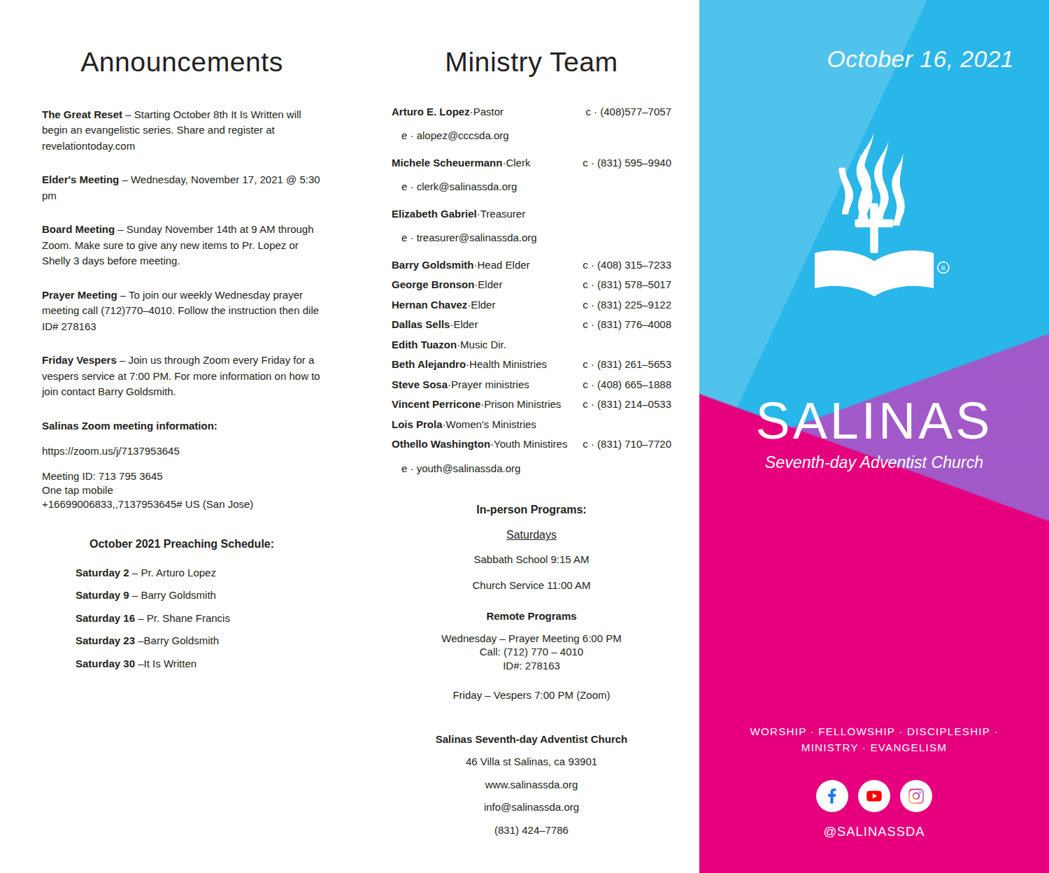Announcements
The Great Reset – Starting October 8th It Is Written will begin an evangelistic series. Share and register at revelationtoday.com
Elder's Meeting – Wednesday, November 17, 2021 @ 5:30 pm
Board Meeting – Sunday November 14th at 9 AM through Zoom. Make sure to give any new items to Pr. Lopez or Shelly 3 days before meeting.
Prayer Meeting – To join our weekly Wednesday prayer meeting call (712)770–4010. Follow the instruction then dile ID# 278163
Friday Vespers – Join us through Zoom every Friday for a vespers service at 7:00 PM. For more information on how to join contact Barry Goldsmith.
Salinas Zoom meeting information:
https://zoom.us/j/7137953645
Meeting ID: 713 795 3645
One tap mobile
+16699006833,,7137953645# US (San Jose)
October 2021 Preaching Schedule:
Saturday 2 – Pr. Arturo Lopez
Saturday 9 – Barry Goldsmith
Saturday 16 – Pr. Shane Francis
Saturday 23 –Barry Goldsmith
Saturday 30 –It Is Written
Ministry Team
Arturo E. Lopez·Pastor c · (408)577–7057 e · alopez@cccsda.org
Michele Scheuermann·Clerk c · (831) 595–9940 e · clerk@salinassda.org
Elizabeth Gabriel·Treasurer e · treasurer@salinassda.org
Barry Goldsmith·Head Elder c · (408) 315–7233
George Bronson·Elder c · (831) 578–5017
Hernan Chavez·Elder c · (831) 225–9122
Dallas Sells·Elder c · (831) 776–4008
Edith Tuazon·Music Dir.
Beth Alejandro·Health Ministries c · (831) 261–5653
Steve Sosa·Prayer ministries c · (408) 665–1888
Vincent Perricone·Prison Ministries c · (831) 214–0533
Lois Prola·Women's Ministries
Othello Washington·Youth Ministires c · (831) 710–7720 e · youth@salinassda.org
In-person Programs:
Saturdays
Sabbath School 9:15 AM
Church Service 11:00 AM
Remote Programs
Wednesday – Prayer Meeting 6:00 PM
Call: (712) 770 – 4010
ID#: 278163
Friday – Vespers 7:00 PM (Zoom)
Salinas Seventh-day Adventist Church
46 Villa st Salinas, ca 93901
www.salinassda.org
info@salinassda.org
(831) 424–7786
October 16, 2021
R
SALINAS
Seventh-day Adventist Church
Worship · Fellowship · Discipleship · Ministry · Evangelism
@SALINASSDA